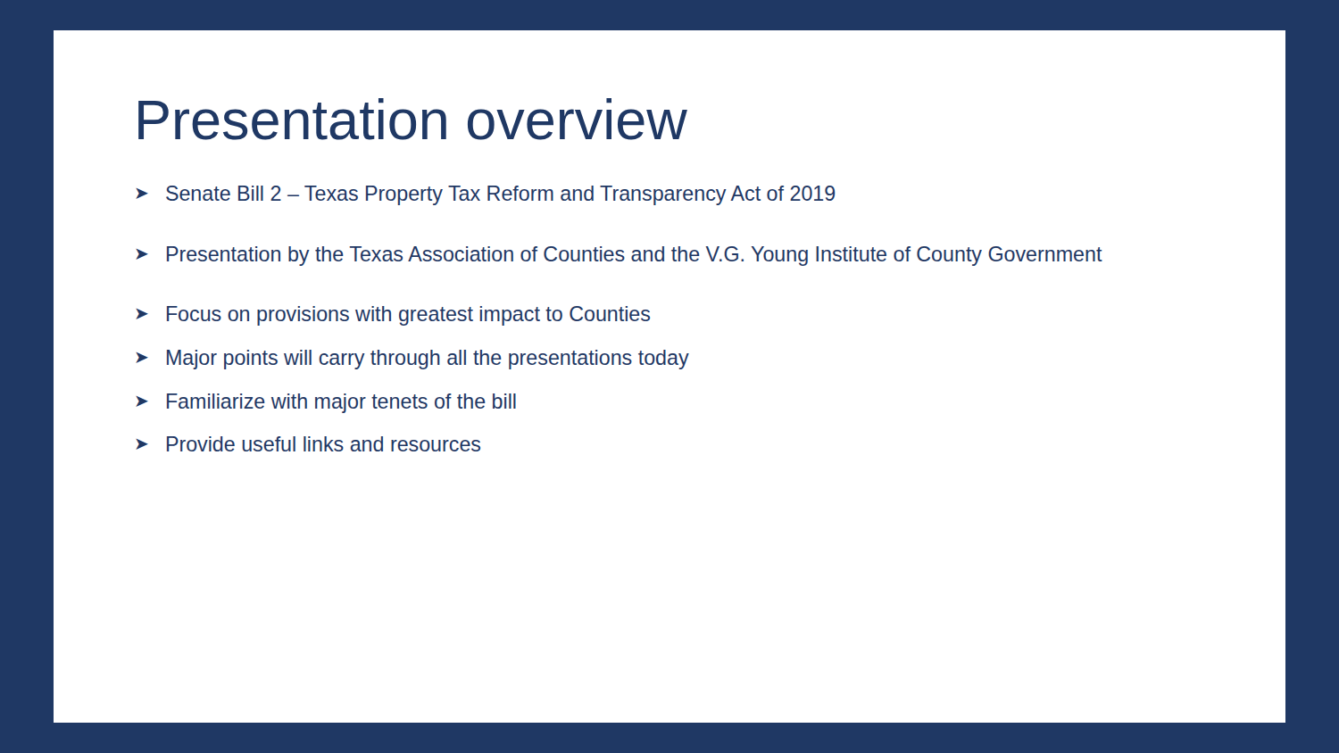Presentation overview
Senate Bill 2 – Texas Property Tax Reform and Transparency Act of 2019
Presentation by the Texas Association of Counties and the V.G. Young Institute of County Government
Focus on provisions with greatest impact to Counties
Major points will carry through all the presentations today
Familiarize with major tenets of the bill
Provide useful links and resources